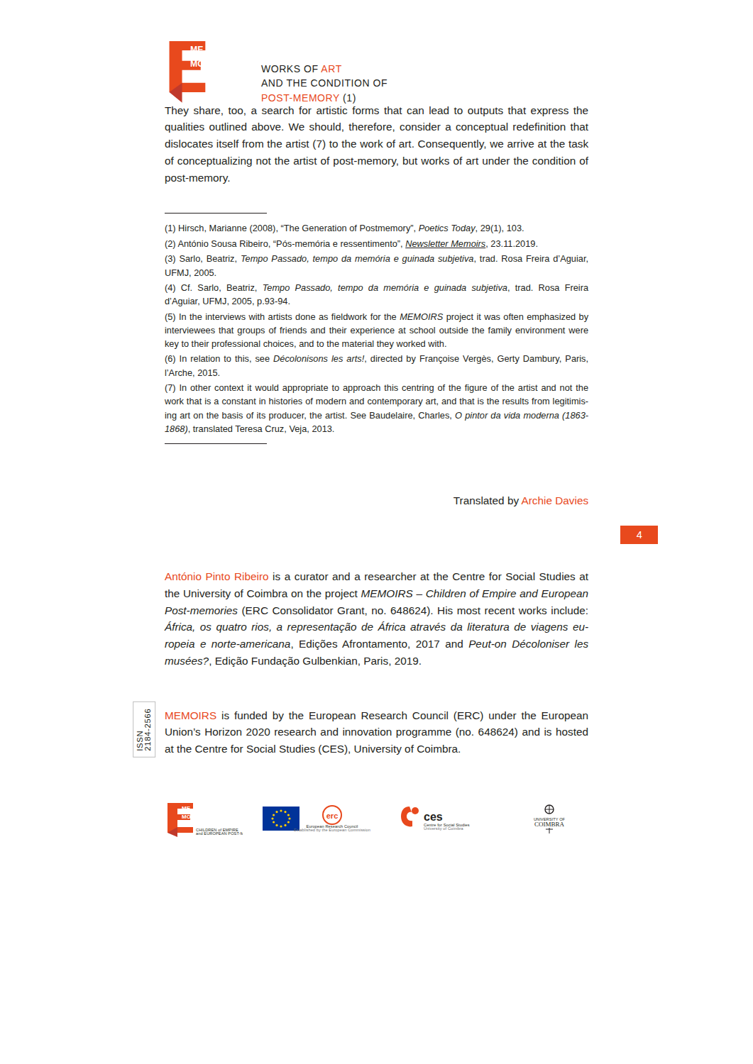ME MO IRS
WORKS OF ART
AND THE CONDITION OF
POST-MEMORY (1)
They share, too, a search for artistic forms that can lead to outputs that express the qualities outlined above. We should, therefore, consider a conceptual redefinition that dislocates itself from the artist (7) to the work of art. Consequently, we arrive at the task of conceptualizing not the artist of post-memory, but works of art under the condition of post-memory.
(1) Hirsch, Marianne (2008), “The Generation of Postmemory”, Poetics Today, 29(1), 103.
(2) António Sousa Ribeiro, “Pós-memória e ressentimento”, Newsletter Memoirs, 23.11.2019.
(3) Sarlo, Beatriz, Tempo Passado, tempo da memória e guinada subjetiva, trad. Rosa Freira d’Aguiar, UFMJ, 2005.
(4) Cf. Sarlo, Beatriz, Tempo Passado, tempo da memória e guinada subjetiva, trad. Rosa Freira d’Aguiar, UFMJ, 2005, p.93-94.
(5) In the interviews with artists done as fieldwork for the MEMOIRS project it was often emphasized by interviewees that groups of friends and their experience at school outside the family environment were key to their professional choices, and to the material they worked with.
(6) In relation to this, see Décolonisons les arts!, directed by Françoise Vergès, Gerty Dambury, Paris, l’Arche, 2015.
(7) In other context it would appropriate to approach this centring of the figure of the artist and not the work that is a constant in histories of modern and contemporary art, and that is the results from legitimising art on the basis of its producer, the artist. See Baudelaire, Charles, O pintor da vida moderna (1863-1868), translated Teresa Cruz, Veja, 2013.
Translated by Archie Davies
4
António Pinto Ribeiro is a curator and a researcher at the Centre for Social Studies at the University of Coimbra on the project MEMOIRS – Children of Empire and European Post-memories (ERC Consolidator Grant, no. 648624). His most recent works include: África, os quatro rios, a representação de África através da literatura de viagens europeia e norte-americana, Edições Afrontamento, 2017 and Peut-on Décoloniser les musées?, Edição Fundação Gulbenkian, Paris, 2019.
ISSN 2184-2566
MEMOIRS is funded by the European Research Council (ERC) under the European Union’s Horizon 2020 research and innovation programme (no. 648624) and is hosted at the Centre for Social Studies (CES), University of Coimbra.
ME MO IRS CHILDREN of EMPIRE and EUROPEAN POST-MEMORIES
erc European Research Council Established by the European Commission
ces Centre for Social Studies University of Coimbra
UNIVERSITY OF COIMBRA